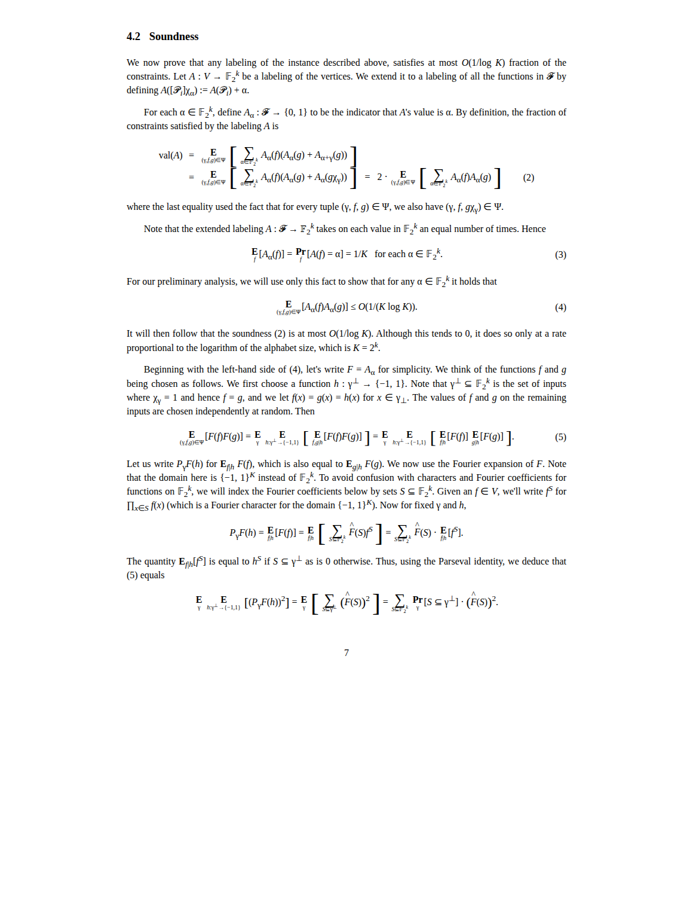4.2 Soundness
We now prove that any labeling of the instance described above, satisfies at most O(1/log K) fraction of the constraints. Let A : V → 𝔽2k be a labeling of the vertices. We extend it to a labeling of all the functions in 𝓕 by defining A([𝒫i]χα) := A(𝒫i) + α.
For each α ∈ 𝔽2k, define Aα : 𝓕 → {0, 1} to be the indicator that A's value is α. By definition, the fraction of constraints satisfied by the labeling A is
| val( A ) | = | E (γ, f , g )∈Ψ [ ∑ α∈𝔽 2 k A α ( f )( A α ( g ) + A α+γ ( g )) ] | |
| | = | E (γ, f , g )∈Ψ [ ∑ α∈𝔽 2 k A α ( f )( A α ( g ) + A α ( g χ γ )) ] = 2 · E (γ, f , g )∈Ψ [ ∑ α∈𝔽 2 k A α ( f ) A α ( g ) ] | (2) |
where the last equality used the fact that for every tuple (γ, f, g) ∈ Ψ, we also have (γ, f, gχγ) ∈ Ψ.
Note that the extended labeling A : 𝓕 → 𝔽2k takes on each value in 𝔽2k an equal number of times. Hence
Ef[Aα(f)] = Pr f[A(f) = α] = 1/K for each α ∈ 𝔽2k. (3)
For our preliminary analysis, we will use only this fact to show that for any α ∈ 𝔽2k it holds that
E(γ,f,g)∈Ψ[Aα(f)Aα(g)] ≤ O(1/(K log K)). (4)
It will then follow that the soundness (2) is at most O(1/log K). Although this tends to 0, it does so only at a rate proportional to the logarithm of the alphabet size, which is K = 2k.
Beginning with the left-hand side of (4), let's write F = Aα for simplicity. We think of the functions f and g being chosen as follows. We first choose a function h : γ⊥ → {−1, 1}. Note that γ⊥ ⊆ 𝔽2k is the set of inputs where χγ = 1 and hence f = g, and we let f(x) = g(x) = h(x) for x ∈ γ⊥. The values of f and g on the remaining inputs are chosen independently at random. Then
E(γ,f,g)∈Ψ[F(f)F(g)] = Eγ Eh:γ⊥→{−1,1} [ Ef,g|h[F(f)F(g)] ] = Eγ Eh:γ⊥→{−1,1} [ Ef|h[F(f)] Eg|h[F(g)] ]. (5)
Let us write PγF(h) for Ef|h F(f), which is also equal to Eg|h F(g). We now use the Fourier expansion of F. Note that the domain here is {−1, 1}K instead of 𝔽2k. To avoid confusion with characters and Fourier coefficients for functions on 𝔽2k, we will index the Fourier coefficients below by sets S ⊆ 𝔽2k. Given an f ∈ V, we'll write fS for ∏x∈S f(x) (which is a Fourier character for the domain {−1, 1}K). Now for fixed γ and h,
PγF(h) = Ef|h[F(f)] = Ef|h [ ∑S⊆𝔽2k ^F(S)fS ] = ∑S⊆𝔽2k ^F(S) · Ef|h[fS].
The quantity Ef|h[fS] is equal to hS if S ⊆ γ⊥ as is 0 otherwise. Thus, using the Parseval identity, we deduce that (5) equals
Eγ Eh:γ⊥→{−1,1} [(PγF(h))2] = Eγ [ ∑S⊆γ⊥ (^F(S))2 ] = ∑S⊆𝔽2k Pr γ[S ⊆ γ⊥] · (^F(S))2.
7